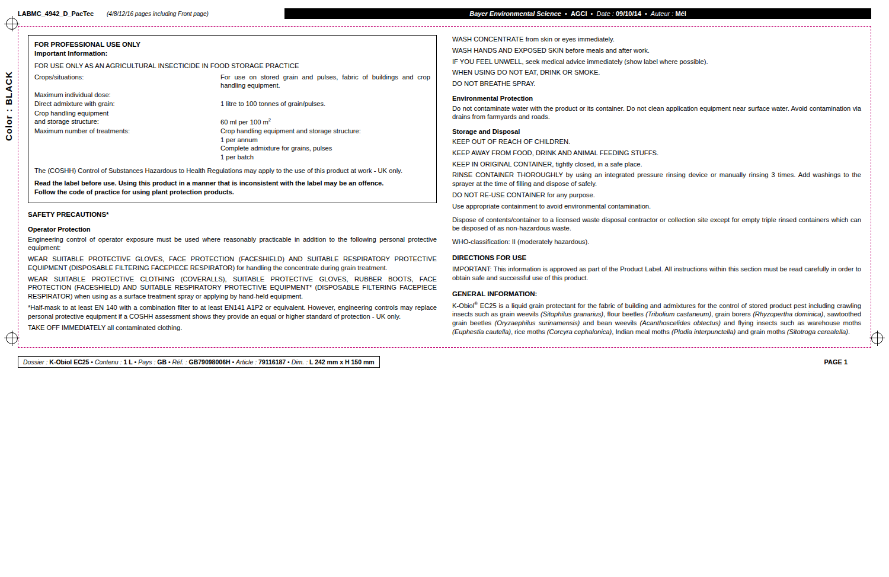Color : BLACK
LABMC_4942_D_PacTec
(4/8/12/16 pages including Front page)
Bayer Environmental Science • AGCI • Date : 09/10/14 • Auteur : Mél
FOR PROFESSIONAL USE ONLY
Important Information:
FOR USE ONLY AS AN AGRICULTURAL INSECTICIDE IN FOOD STORAGE PRACTICE
| Crops/situations: | For use on stored grain and pulses, fabric of buildings and crop handling equipment. |
| Maximum individual dose: | |
| Direct admixture with grain: | 1 litre to 100 tonnes of grain/pulses. |
| Crop handling equipment and storage structure: | 60 ml per 100 m 2 |
| Maximum number of treatments: | Crop handling equipment and storage structure: 1 per annum Complete admixture for grains, pulses 1 per batch |
The (COSHH) Control of Substances Hazardous to Health Regulations may apply to the use of this product at work - UK only.
Read the label before use. Using this product in a manner that is inconsistent with the label may be an offence.
Follow the code of practice for using plant protection products.
SAFETY PRECAUTIONS*
Operator Protection
Engineering control of operator exposure must be used where reasonably practicable in addition to the following personal protective equipment:
WEAR SUITABLE PROTECTIVE GLOVES, FACE PROTECTION (FACESHIELD) AND SUITABLE RESPIRATORY PROTECTIVE EQUIPMENT (DISPOSABLE FILTERING FACEPIECE RESPIRATOR) for handling the concentrate during grain treatment.
WEAR SUITABLE PROTECTIVE CLOTHING (COVERALLS), SUITABLE PROTECTIVE GLOVES, RUBBER BOOTS, FACE PROTECTION (FACESHIELD) AND SUITABLE RESPIRATORY PROTECTIVE EQUIPMENT* (DISPOSABLE FILTERING FACEPIECE RESPIRATOR) when using as a surface treatment spray or applying by hand-held equipment.
*Half-mask to at least EN 140 with a combination filter to at least EN141 A1P2 or equivalent. However, engineering controls may replace personal protective equipment if a COSHH assessment shows they provide an equal or higher standard of protection - UK only.
TAKE OFF IMMEDIATELY all contaminated clothing.
WASH CONCENTRATE from skin or eyes immediately.
WASH HANDS AND EXPOSED SKIN before meals and after work.
IF YOU FEEL UNWELL, seek medical advice immediately (show label where possible).
WHEN USING DO NOT EAT, DRINK OR SMOKE.
DO NOT BREATHE SPRAY.
Environmental Protection
Do not contaminate water with the product or its container. Do not clean application equipment near surface water. Avoid contamination via drains from farmyards and roads.
Storage and Disposal
KEEP OUT OF REACH OF CHILDREN.
KEEP AWAY FROM FOOD, DRINK AND ANIMAL FEEDING STUFFS.
KEEP IN ORIGINAL CONTAINER, tightly closed, in a safe place.
RINSE CONTAINER THOROUGHLY by using an integrated pressure rinsing device or manually rinsing 3 times. Add washings to the sprayer at the time of filling and dispose of safely.
DO NOT RE-USE CONTAINER for any purpose.
Use appropriate containment to avoid environmental contamination.
Dispose of contents/container to a licensed waste disposal contractor or collection site except for empty triple rinsed containers which can be disposed of as non-hazardous waste.
WHO-classification: II (moderately hazardous).
DIRECTIONS FOR USE
IMPORTANT: This information is approved as part of the Product Label. All instructions within this section must be read carefully in order to obtain safe and successful use of this product.
GENERAL INFORMATION:
K-Obiol® EC25 is a liquid grain protectant for the fabric of building and admixtures for the control of stored product pest including crawling insects such as grain weevils (Sitophilus granarius), flour beetles (Tribolium castaneum), grain borers (Rhyzopertha dominica), sawtoothed grain beetles (Oryzaephilus surinamensis) and bean weevils (Acanthoscelides obtectus) and flying insects such as warehouse moths (Euphestia cautella), rice moths (Corcyra cephalonica), Indian meal moths (Plodia interpunctella) and grain moths (Sitotroga cerealella).
Dossier : K-Obiol EC25 • Contenu : 1 L • Pays : GB • Réf. : GB79098006H • Article : 79116187 • Dim. : L 242 mm x H 150 mm
PAGE 1